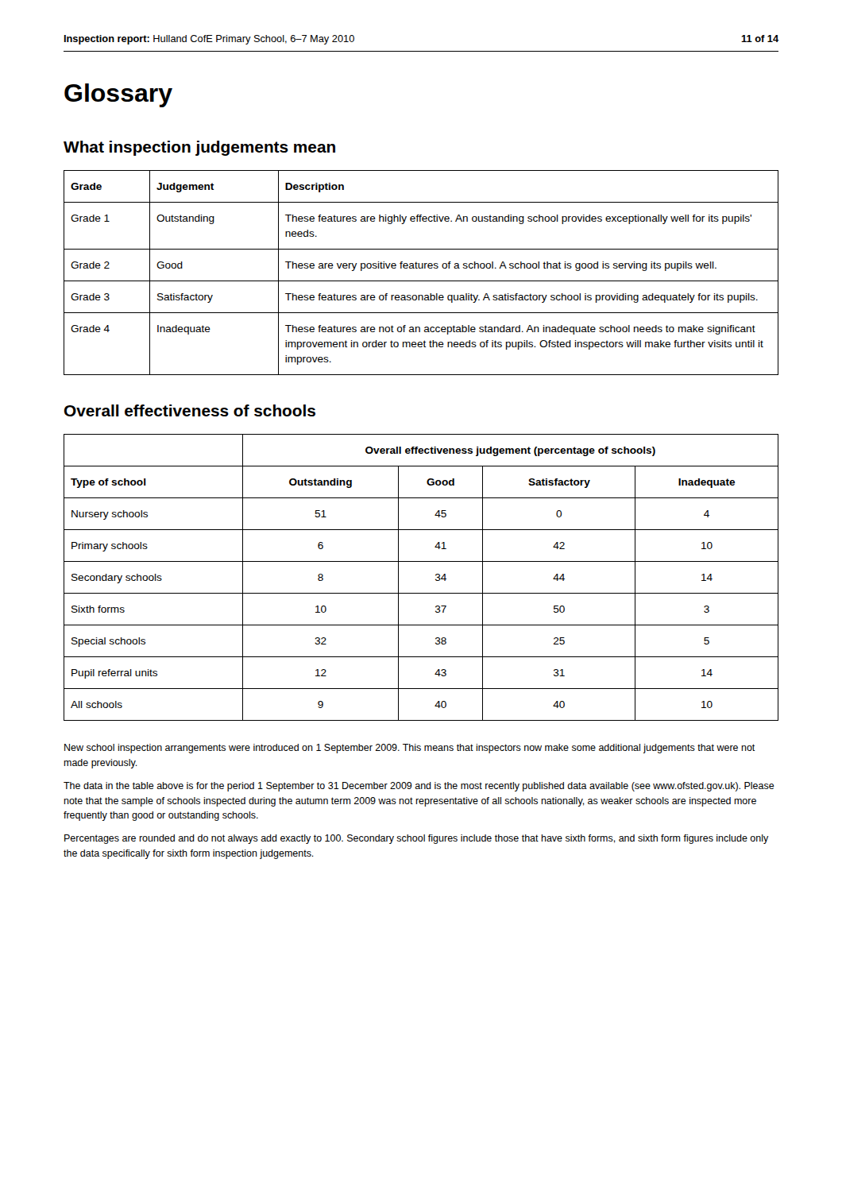Inspection report: Hulland CofE Primary School, 6–7 May 2010
11 of 14
Glossary
What inspection judgements mean
| Grade | Judgement | Description |
| --- | --- | --- |
| Grade 1 | Outstanding | These features are highly effective. An oustanding school provides exceptionally well for its pupils' needs. |
| Grade 2 | Good | These are very positive features of a school. A school that is good is serving its pupils well. |
| Grade 3 | Satisfactory | These features are of reasonable quality. A satisfactory school is providing adequately for its pupils. |
| Grade 4 | Inadequate | These features are not of an acceptable standard. An inadequate school needs to make significant improvement in order to meet the needs of its pupils. Ofsted inspectors will make further visits until it improves. |
Overall effectiveness of schools
| | Overall effectiveness judgement (percentage of schools) |
| --- | --- |
| Type of school | Outstanding | Good | Satisfactory | Inadequate |
| Nursery schools | 51 | 45 | 0 | 4 |
| Primary schools | 6 | 41 | 42 | 10 |
| Secondary schools | 8 | 34 | 44 | 14 |
| Sixth forms | 10 | 37 | 50 | 3 |
| Special schools | 32 | 38 | 25 | 5 |
| Pupil referral units | 12 | 43 | 31 | 14 |
| All schools | 9 | 40 | 40 | 10 |
New school inspection arrangements were introduced on 1 September 2009. This means that inspectors now make some additional judgements that were not made previously.
The data in the table above is for the period 1 September to 31 December 2009 and is the most recently published data available (see www.ofsted.gov.uk). Please note that the sample of schools inspected during the autumn term 2009 was not representative of all schools nationally, as weaker schools are inspected more frequently than good or outstanding schools.
Percentages are rounded and do not always add exactly to 100. Secondary school figures include those that have sixth forms, and sixth form figures include only the data specifically for sixth form inspection judgements.